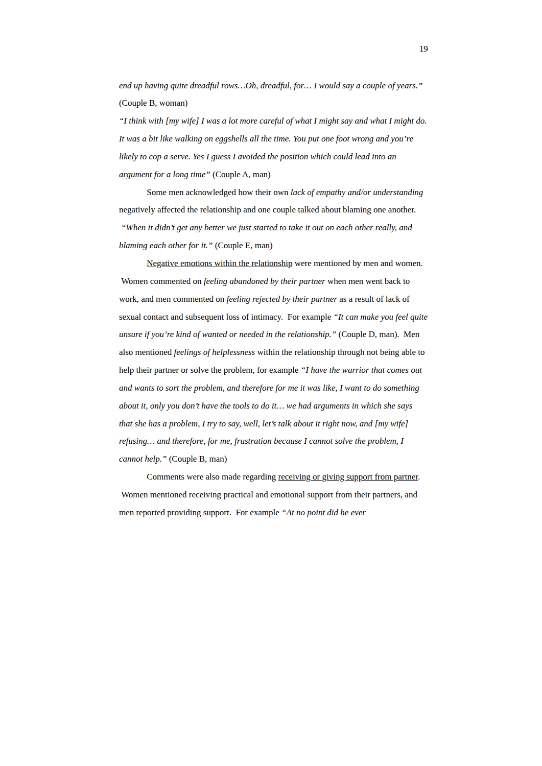19
end up having quite dreadful rows…Oh, dreadful, for… I would say a couple of years.” (Couple B, woman)
“I think with [my wife] I was a lot more careful of what I might say and what I might do. It was a bit like walking on eggshells all the time. You put one foot wrong and you’re likely to cop a serve. Yes I guess I avoided the position which could lead into an argument for a long time” (Couple A, man)
Some men acknowledged how their own lack of empathy and/or understanding negatively affected the relationship and one couple talked about blaming one another. “When it didn’t get any better we just started to take it out on each other really, and blaming each other for it.” (Couple E, man)
Negative emotions within the relationship were mentioned by men and women. Women commented on feeling abandoned by their partner when men went back to work, and men commented on feeling rejected by their partner as a result of lack of sexual contact and subsequent loss of intimacy. For example “It can make you feel quite unsure if you’re kind of wanted or needed in the relationship.” (Couple D, man). Men also mentioned feelings of helplessness within the relationship through not being able to help their partner or solve the problem, for example “I have the warrior that comes out and wants to sort the problem, and therefore for me it was like, I want to do something about it, only you don’t have the tools to do it… we had arguments in which she says that she has a problem, I try to say, well, let’s talk about it right now, and [my wife] refusing… and therefore, for me, frustration because I cannot solve the problem, I cannot help.” (Couple B, man)
Comments were also made regarding receiving or giving support from partner. Women mentioned receiving practical and emotional support from their partners, and men reported providing support. For example “At no point did he ever